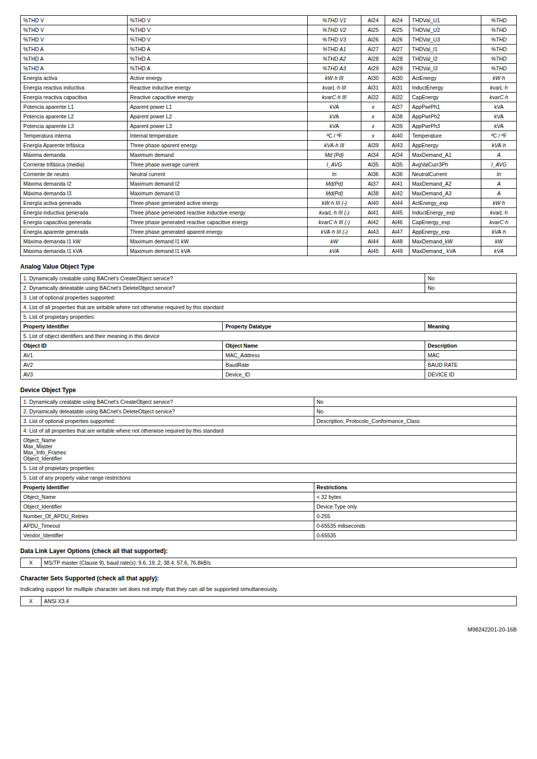| %THD V | %THD V | %THD V1 | AI24 | AI24 | THDVal_U1 | %THD |
| %THD V | %THD V | %THD V2 | AI25 | AI25 | THDVal_U2 | %THD |
| %THD V | %THD V | %THD V3 | AI26 | AI26 | THDVal_U3 | %THD |
| %THD A | %THD A | %THD A1 | AI27 | AI27 | THDVal_I1 | %THD |
| %THD A | %THD A | %THD A2 | AI28 | AI28 | THDVal_I2 | %THD |
| %THD A | %THD A | %THD A3 | AI29 | AI29 | THDVal_I3 | %THD |
| Energía activa | Active energy | kW·h III | AI30 | AI30 | ActEnergy | kW·h |
| Energía reactiva inductiva | Reactive inductive energy | kvarL·h III | AI31 | AI31 | InductEnergy | kvarL·h |
| Energía reactiva capacitiva | Reactive capacitive energy | kvarC·h III | AI32 | AI32 | CapEnergy | kvarC·h |
| Potencia aparente L1 | Aparent power L1 | kVA | x | AI37 | AppPwrPh1 | kVA |
| Potencia aparente L2 | Aparent power L2 | kVA | x | AI38 | AppPwrPh2 | kVA |
| Potencia aparente L3 | Aparent power L3 | kVA | x | AI39 | AppPwrPh3 | kVA |
| Temperatura interna | Internal temperature | ºC / ºF | x | AI40 | Temperature | ºC / ºF |
| Energía Aparente trifásica | Three phase aparent energy | kVA·h III | AI39 | AI43 | AppEnergy | kVA·h |
| Máxima demanda | Maximum demand | Md (Pd) | AI34 | AI34 | MaxDemand_A1 | A |
| Corriente trifásica (media) | Three phase average current | I_AVG | AI35 | AI35 | AvgValCurr3Ph | I_AVG |
| Corriente de neutro | Neutral current | In | AI36 | AI36 | NeutralCurrent | In |
| Máxima demanda I2 | Maximum demand I2 | Md(Pd) | AI37 | AI41 | MaxDemand_A2 | A |
| Máxima demanda I3 | Maximum demand I3 | Md(Pd) | AI38 | AI42 | MaxDemand_A3 | A |
| Energía activa generada | Three phase generated active energy | kW·h III (-) | AI40 | AI44 | ActEnergy_exp | kW·h |
| Energía inductiva generada | Three phase generated reactive inductive energy | kvarL·h III (-) | AI41 | AI45 | InductEnergy_exp | kvarL·h |
| Energía capacitiva generada | Three phase generated reactive capacitive energy | kvarC·h III (-) | AI42 | AI46 | CapEnergy_exp | kvarC·h |
| Energía aparente generada | Three phase generated aparent energy | kVA·h III (-) | AI43 | AI47 | AppEnergy_exp | kVA·h |
| Máxima demanda I1 kW | Maximum demand I1 kW | kW | AI44 | AI48 | MaxDemand_kW | kW |
| Máxima demanda I1 kVA | Maximum demand I1 kVA | kVA | AI45 | AI49 | MaxDemand_ kVA | kVA |
Analog Value Object Type
| 1. Dynamically creatable using BACnet's CreateObject service? | No |
| 2. Dynamically deleatable using BACnet's DeleteObject service? | No |
| 3. List of optional properties supported: |
| 4. List of all properties that are writable where not otherwise required by this standard |
| 5. List of propietary properties: |
| Property Identifier | Property Datatype | Meaning |
| 5. List of object identifiers and their meaning in this device |
| Object ID | Object Name | Description |
| AV1 | MAC_Address | MAC |
| AV2 | BaudRate | BAUD RATE |
| AV3 | Device_ID | DEVICE ID |
Device Object Type
| 1. Dynamically creatable using BACnet's CreateObject service? | No |
| 2. Dynamically deleatable using BACnet's DeleteObject service? | No |
| 3. List of optional properties supported: | Description, Protocolo_Conformance_Class |
| 4. List of all properties that are writable where not otherwise required by this standard |
| Object_Name Max_Master Max_Info_Frames Object_Identifier |
| 5. List of propietary properties: |
| 5. List of any property value range restrictions |
| Property Identifier | Restrictions |
| Object_Name | < 32 bytes |
| Object_Identifier | Device Type only |
| Number_Of_APDU_Retries | 0-255 |
| APDU_Timeout | 0-65535 miliseconds |
| Vendor_Identifier | 0-65535 |
Data Link Layer Options (check all that supported):
| X | MS/TP master (Clause 9), baud rate(s): 9.6, 19..2, 38.4, 57.6, 76.8kB/s |
Character Sets Supported (check all that apply):
Indicating support for multiple character set does not imply that they can all be supported simultaneously.
| X | ANSI X3.4 |
M98242201-20-16B